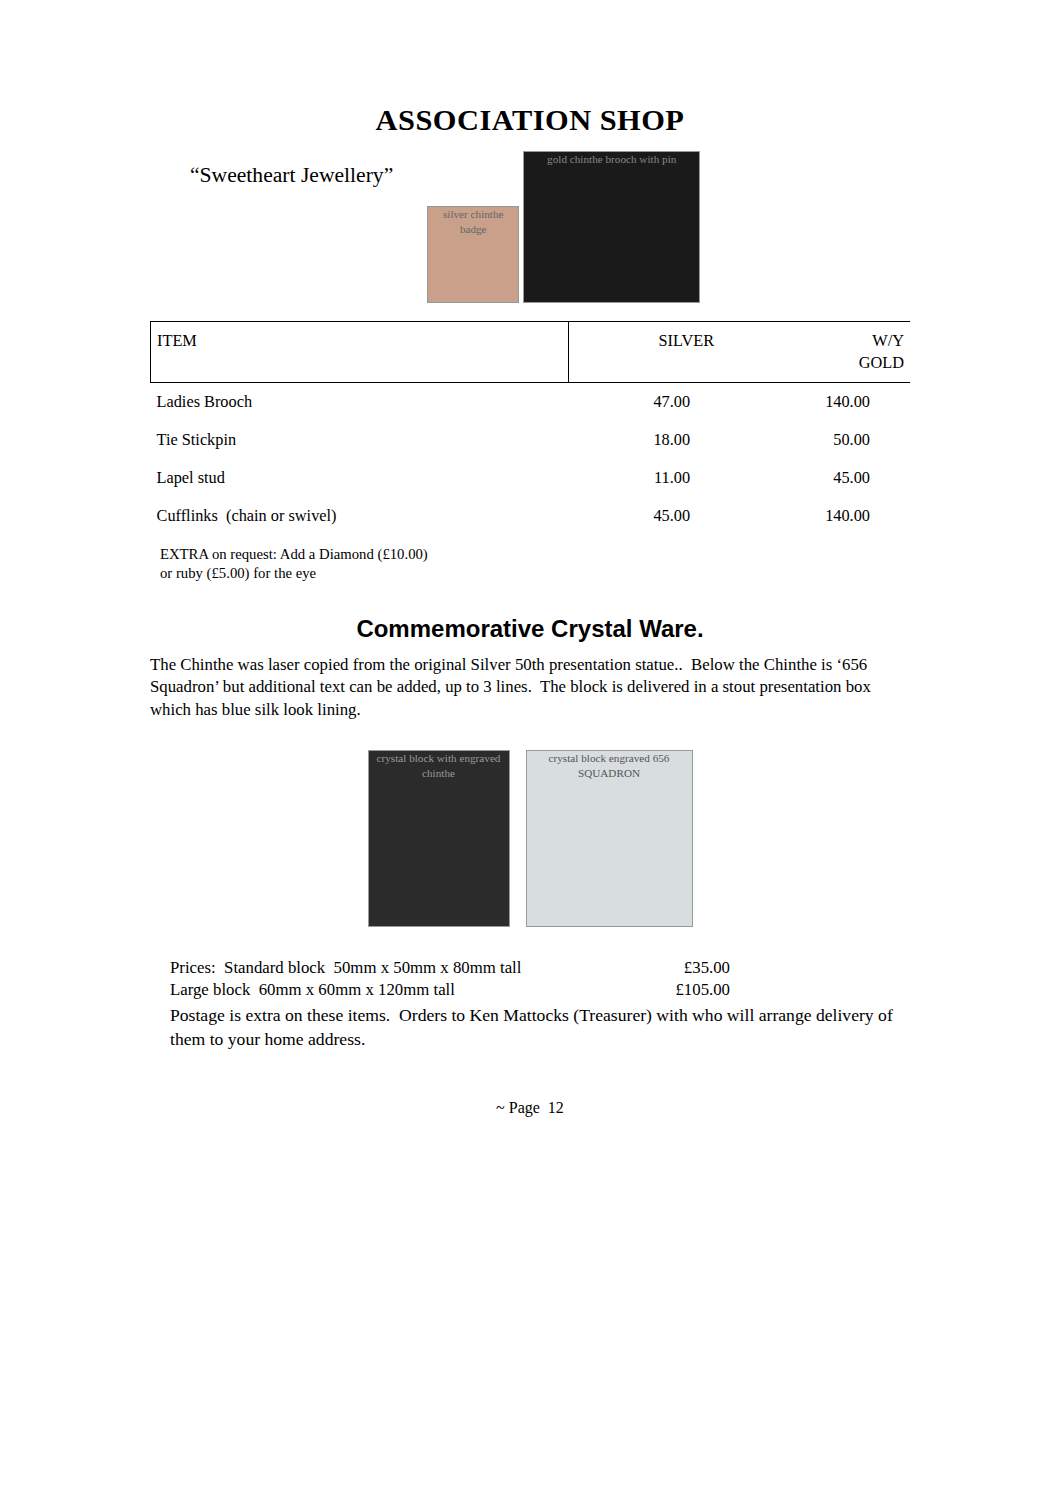ASSOCIATION SHOP
“Sweetheart Jewellery” silver chinthe badge gold chinthe brooch with pin
| ITEM | SILVER | W/Y GOLD |
| --- | --- | --- |
| Ladies Brooch | 47.00 | 140.00 |
| Tie Stickpin | 18.00 | 50.00 |
| Lapel stud | 11.00 | 45.00 |
| Cufflinks (chain or swivel) | 45.00 | 140.00 |
EXTRA on request: Add a Diamond (£10.00)
or ruby (£5.00) for the eye
Commemorative Crystal Ware.
The Chinthe was laser copied from the original Silver 50th presentation statue.. Below the Chinthe is ‘656 Squadron’ but additional text can be added, up to 3 lines. The block is delivered in a stout presentation box which has blue silk look lining.
crystal block with engraved chinthe crystal block engraved 656 SQUADRON
Prices: Standard block 50mm x 50mm x 80mm tall£35.00
Large block 60mm x 60mm x 120mm tall£105.00
Postage is extra on these items. Orders to Ken Mattocks (Treasurer) with who will arrange delivery of them to your home address.
~ Page 12